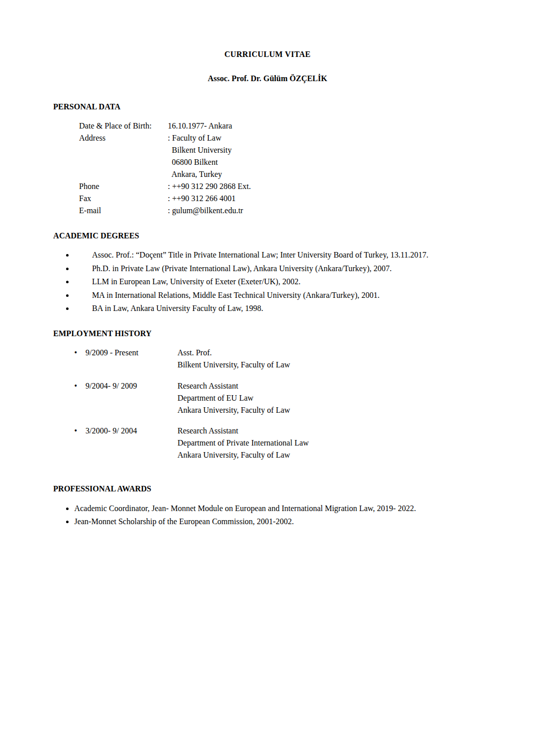CURRICULUM VITAE
Assoc. Prof. Dr. Gülüm ÖZÇELİK
Personal Data
| Date & Place of Birth: | 16.10.1977- Ankara |
| Address | : Faculty of Law |
| | Bilkent University |
| | 06800 Bilkent |
| | Ankara, Turkey |
| Phone | : ++90 312 290 2868 Ext. |
| Fax | : ++90 312 266 4001 |
| E-mail | : gulum@bilkent.edu.tr |
Academic Degrees
Assoc. Prof.: “Doçent” Title in Private International Law; Inter University Board of Turkey, 13.11.2017.
Ph.D. in Private Law (Private International Law), Ankara University (Ankara/Turkey), 2007.
LLM in European Law, University of Exeter (Exeter/UK), 2002.
MA in International Relations, Middle East Technical University (Ankara/Turkey), 2001.
BA in Law, Ankara University Faculty of Law, 1998.
Employment History
| • | 9/2009 - Present | Asst. Prof. Bilkent University, Faculty of Law |
| • | 9/2004- 9/ 2009 | Research Assistant Department of EU Law Ankara University, Faculty of Law |
| • | 3/2000- 9/ 2004 | Research Assistant Department of Private International Law Ankara University, Faculty of Law |
Professional Awards
Academic Coordinator, Jean- Monnet Module on European and International Migration Law, 2019- 2022.
Jean-Monnet Scholarship of the European Commission, 2001-2002.